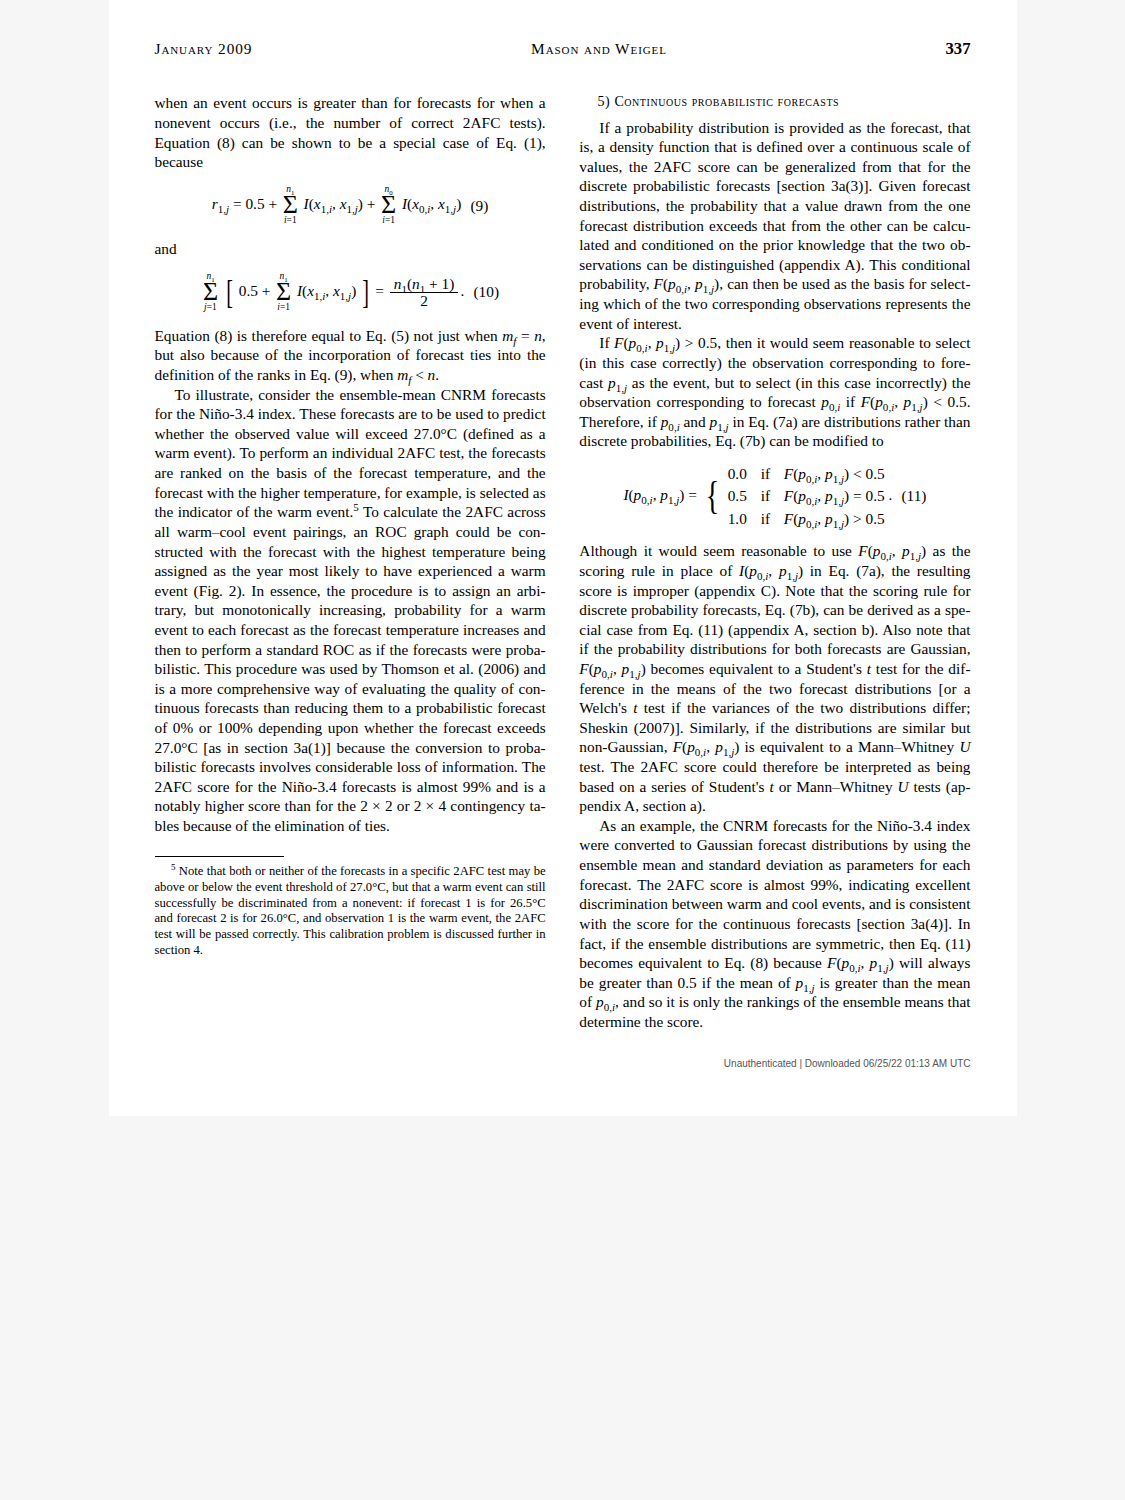January 2009 Mason and Weigel 337
when an event occurs is greater than for forecasts for when a nonevent occurs (i.e., the number of correct 2AFC tests). Equation (8) can be shown to be a special case of Eq. (1), because
r1,j = 0.5 + n1 Σi=1 I(x1,i, x1,j) + n0 Σi=1 I(x0,i, x1,j) (9)
and
n1 Σj=1 [ 0.5 + n1 Σi=1 I(x1,i, x1,j) ] = n1(n1 + 1) 2. (10)
Equation (8) is therefore equal to Eq. (5) not just when mf = n, but also because of the incorporation of forecast ties into the definition of the ranks in Eq. (9), when mf < n.
To illustrate, consider the ensemble-mean CNRM forecasts for the Niño-3.4 index. These forecasts are to be used to predict whether the observed value will exceed 27.0°C (defined as a warm event). To perform an individual 2AFC test, the forecasts are ranked on the basis of the forecast temperature, and the forecast with the higher temperature, for example, is selected as the indicator of the warm event.5 To calculate the 2AFC across all warm–cool event pairings, an ROC graph could be constructed with the forecast with the highest temperature being assigned as the year most likely to have experienced a warm event (Fig. 2). In essence, the procedure is to assign an arbitrary, but monotonically increasing, probability for a warm event to each forecast as the forecast temperature increases and then to perform a standard ROC as if the forecasts were probabilistic. This procedure was used by Thomson et al. (2006) and is a more comprehensive way of evaluating the quality of continuous forecasts than reducing them to a probabilistic forecast of 0% or 100% depending upon whether the forecast exceeds 27.0°C [as in section 3a(1)] because the conversion to probabilistic forecasts involves considerable loss of information. The 2AFC score for the Niño-3.4 forecasts is almost 99% and is a notably higher score than for the 2 × 2 or 2 × 4 contingency tables because of the elimination of ties.
5 Note that both or neither of the forecasts in a specific 2AFC test may be above or below the event threshold of 27.0°C, but that a warm event can still successfully be discriminated from a nonevent: if forecast 1 is for 26.5°C and forecast 2 is for 26.0°C, and observation 1 is the warm event, the 2AFC test will be passed correctly. This calibration problem is discussed further in section 4.
5) Continuous probabilistic forecasts
If a probability distribution is provided as the forecast, that is, a density function that is defined over a continuous scale of values, the 2AFC score can be generalized from that for the discrete probabilistic forecasts [section 3a(3)]. Given forecast distributions, the probability that a value drawn from the one forecast distribution exceeds that from the other can be calculated and conditioned on the prior knowledge that the two observations can be distinguished (appendix A). This conditional probability, F(p0,i, p1,j), can then be used as the basis for selecting which of the two corresponding observations represents the event of interest.
If F(p0,i, p1,j) > 0.5, then it would seem reasonable to select (in this case correctly) the observation corresponding to forecast p1,j as the event, but to select (in this case incorrectly) the observation corresponding to forecast p0,i if F(p0,i, p1,j) < 0.5. Therefore, if p0,i and p1,j in Eq. (7a) are distributions rather than discrete probabilities, Eq. (7b) can be modified to
I(p0,i, p1,j) = { 0.0 if F(p0,i, p1,j) < 0.5 0.5 if F(p0,i, p1,j) = 0.5 1.0 if F(p0,i, p1,j) > 0.5 . (11)
Although it would seem reasonable to use F(p0,i, p1,j) as the scoring rule in place of I(p0,i, p1,j) in Eq. (7a), the resulting score is improper (appendix C). Note that the scoring rule for discrete probability forecasts, Eq. (7b), can be derived as a special case from Eq. (11) (appendix A, section b). Also note that if the probability distributions for both forecasts are Gaussian, F(p0,i, p1,j) becomes equivalent to a Student's t test for the difference in the means of the two forecast distributions [or a Welch's t test if the variances of the two distributions differ; Sheskin (2007)]. Similarly, if the distributions are similar but non-Gaussian, F(p0,i, p1,j) is equivalent to a Mann–Whitney U test. The 2AFC score could therefore be interpreted as being based on a series of Student's t or Mann–Whitney U tests (appendix A, section a).
As an example, the CNRM forecasts for the Niño-3.4 index were converted to Gaussian forecast distributions by using the ensemble mean and standard deviation as parameters for each forecast. The 2AFC score is almost 99%, indicating excellent discrimination between warm and cool events, and is consistent with the score for the continuous forecasts [section 3a(4)]. In fact, if the ensemble distributions are symmetric, then Eq. (11) becomes equivalent to Eq. (8) because F(p0,i, p1,j) will always be greater than 0.5 if the mean of p1,j is greater than the mean of p0,i, and so it is only the rankings of the ensemble means that determine the score.
Unauthenticated | Downloaded 06/25/22 01:13 AM UTC